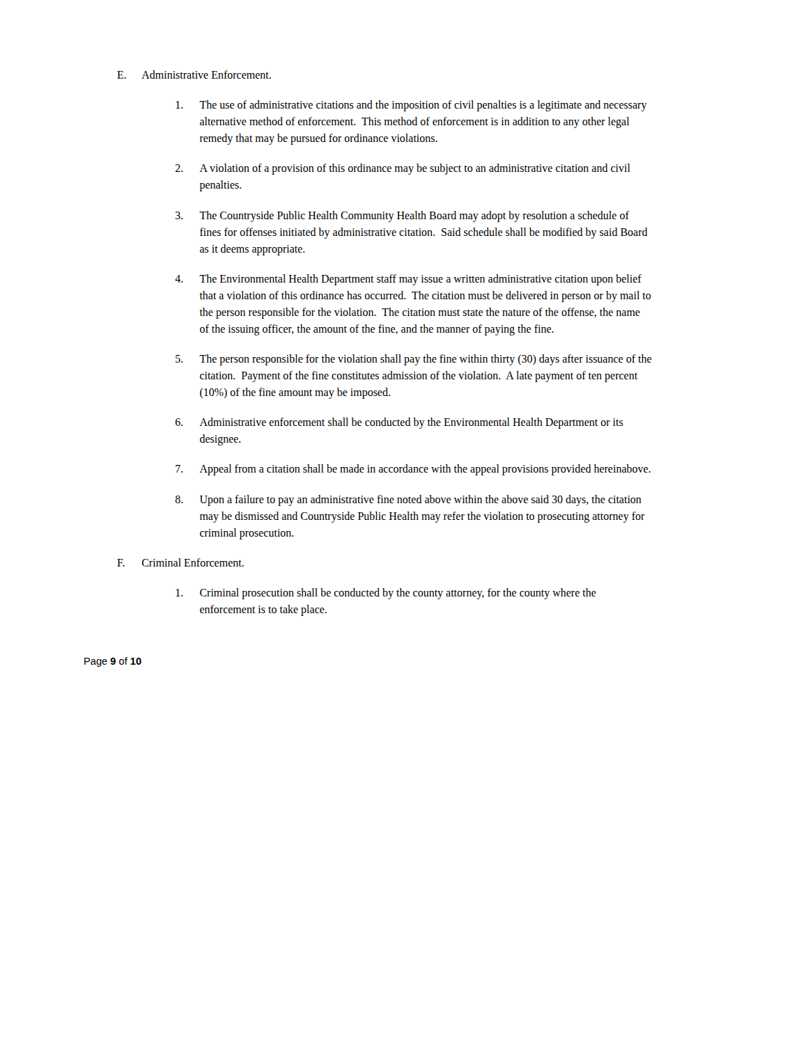E. Administrative Enforcement.
1. The use of administrative citations and the imposition of civil penalties is a legitimate and necessary alternative method of enforcement. This method of enforcement is in addition to any other legal remedy that may be pursued for ordinance violations.
2. A violation of a provision of this ordinance may be subject to an administrative citation and civil penalties.
3. The Countryside Public Health Community Health Board may adopt by resolution a schedule of fines for offenses initiated by administrative citation. Said schedule shall be modified by said Board as it deems appropriate.
4. The Environmental Health Department staff may issue a written administrative citation upon belief that a violation of this ordinance has occurred. The citation must be delivered in person or by mail to the person responsible for the violation. The citation must state the nature of the offense, the name of the issuing officer, the amount of the fine, and the manner of paying the fine.
5. The person responsible for the violation shall pay the fine within thirty (30) days after issuance of the citation. Payment of the fine constitutes admission of the violation. A late payment of ten percent (10%) of the fine amount may be imposed.
6. Administrative enforcement shall be conducted by the Environmental Health Department or its designee.
7. Appeal from a citation shall be made in accordance with the appeal provisions provided hereinabove.
8. Upon a failure to pay an administrative fine noted above within the above said 30 days, the citation may be dismissed and Countryside Public Health may refer the violation to prosecuting attorney for criminal prosecution.
F. Criminal Enforcement.
1. Criminal prosecution shall be conducted by the county attorney, for the county where the enforcement is to take place.
Page 9 of 10